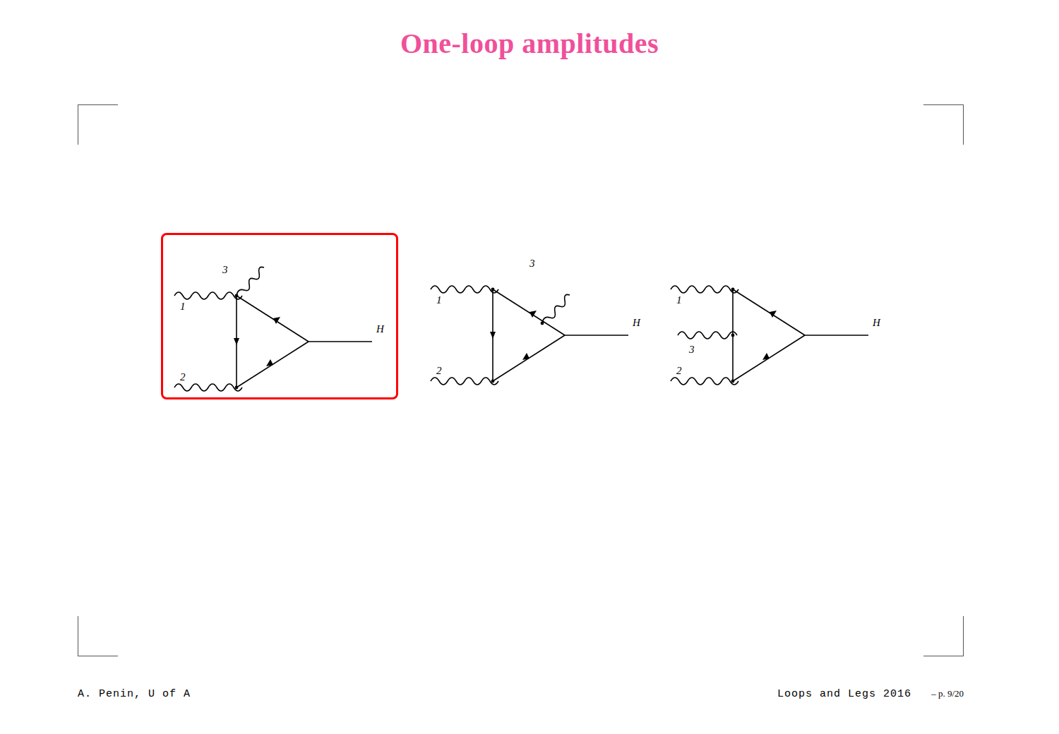One-loop amplitudes
1 2 3 H
1 2 3 H
1 3 2 H
A. Penin, U of A
Loops and Legs 2016– p. 9/20